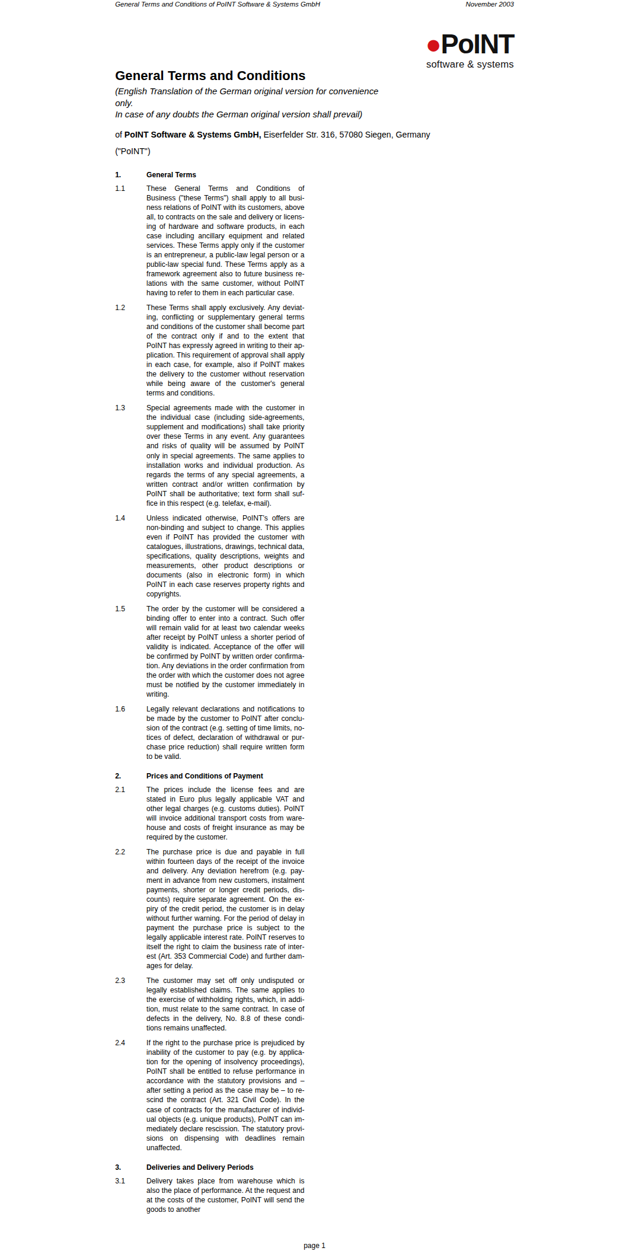General Terms and Conditions of PoINT Software & Systems GmbH
November 2003
●PoINT
software & systems
General Terms and Conditions
(English Translation of the German original version for convenience only.
In case of any doubts the German original version shall prevail)
of PoINT Software & Systems GmbH, Eiserfelder Str. 316, 57080 Siegen, Germany
("PoINT")
1. General Terms
1.1 These General Terms and Conditions of Business ("these Terms") shall apply to all business relations of PoINT with its customers, above all, to contracts on the sale and delivery or licensing of hardware and software products, in each case including ancillary equipment and related services. These Terms apply only if the customer is an entrepreneur, a public-law legal person or a public-law special fund. These Terms apply as a framework agreement also to future business relations with the same customer, without PoINT having to refer to them in each particular case.
1.2 These Terms shall apply exclusively. Any deviating, conflicting or supplementary general terms and conditions of the customer shall become part of the contract only if and to the extent that PoINT has expressly agreed in writing to their application. This requirement of approval shall apply in each case, for example, also if PoINT makes the delivery to the customer without reservation while being aware of the customer's general terms and conditions.
1.3 Special agreements made with the customer in the individual case (including side-agreements, supplement and modifications) shall take priority over these Terms in any event. Any guarantees and risks of quality will be assumed by PoINT only in special agreements. The same applies to installation works and individual production. As regards the terms of any special agreements, a written contract and/or written confirmation by PoINT shall be authoritative; text form shall suffice in this respect (e.g. telefax, e-mail).
1.4 Unless indicated otherwise, PoINT’s offers are non-binding and subject to change. This applies even if PoINT has provided the customer with catalogues, illustrations, drawings, technical data, specifications, quality descriptions, weights and measurements, other product descriptions or documents (also in electronic form) in which PoINT in each case reserves property rights and copyrights.
1.5 The order by the customer will be considered a binding offer to enter into a contract. Such offer will remain valid for at least two calendar weeks after receipt by PoINT unless a shorter period of validity is indicated. Acceptance of the offer will be confirmed by PoINT by written order confirmation. Any deviations in the order confirmation from the order with which the customer does not agree must be notified by the customer immediately in writing.
1.6 Legally relevant declarations and notifications to be made by the customer to PoINT after conclusion of the contract (e.g. setting of time limits, notices of defect, declaration of withdrawal or purchase price reduction) shall require written form to be valid.
2. Prices and Conditions of Payment
2.1 The prices include the license fees and are stated in Euro plus legally applicable VAT and other legal charges (e.g. customs duties). PoINT will invoice additional transport costs from warehouse and costs of freight insurance as may be required by the customer.
2.2 The purchase price is due and payable in full within fourteen days of the receipt of the invoice and delivery. Any deviation herefrom (e.g. payment in advance from new customers, instalment payments, shorter or longer credit periods, discounts) require separate agreement. On the expiry of the credit period, the customer is in delay without further warning. For the period of delay in payment the purchase price is subject to the legally applicable interest rate. PoINT reserves to itself the right to claim the business rate of interest (Art. 353 Commercial Code) and further damages for delay.
2.3 The customer may set off only undisputed or legally established claims. The same applies to the exercise of withholding rights, which, in addition, must relate to the same contract. In case of defects in the delivery, No. 8.8 of these conditions remains unaffected.
2.4 If the right to the purchase price is prejudiced by inability of the customer to pay (e.g. by application for the opening of insolvency proceedings), PoINT shall be entitled to refuse performance in accordance with the statutory provisions and – after setting a period as the case may be – to rescind the contract (Art. 321 Civil Code). In the case of contracts for the manufacturer of individual objects (e.g. unique products), PoINT can immediately declare rescission. The statutory provisions on dispensing with deadlines remain unaffected.
3. Deliveries and Delivery Periods
3.1 Delivery takes place from warehouse which is also the place of performance. At the request and at the costs of the customer, PoINT will send the goods to another
page 1